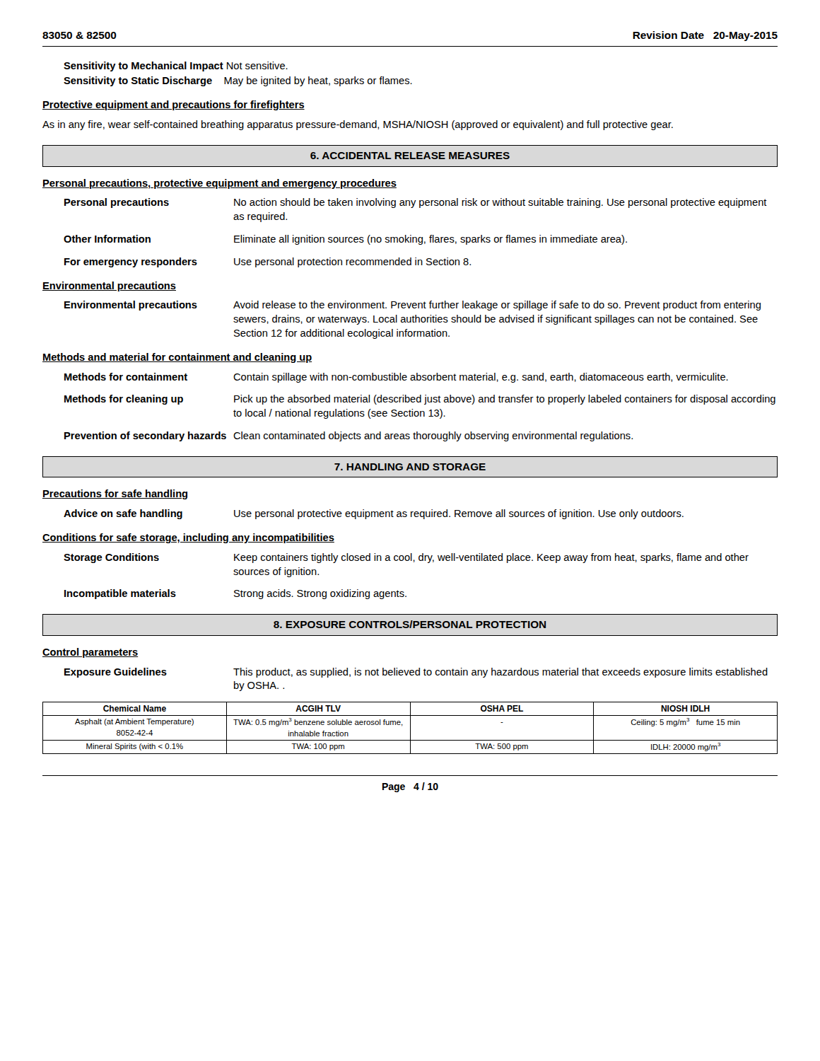83050 & 82500 Revision Date 20-May-2015
Sensitivity to Mechanical Impact Not sensitive.
Sensitivity to Static Discharge May be ignited by heat, sparks or flames.
Protective equipment and precautions for firefighters
As in any fire, wear self-contained breathing apparatus pressure-demand, MSHA/NIOSH (approved or equivalent) and full protective gear.
6. ACCIDENTAL RELEASE MEASURES
Personal precautions, protective equipment and emergency procedures
Personal precautions
No action should be taken involving any personal risk or without suitable training. Use personal protective equipment as required.
Other Information
Eliminate all ignition sources (no smoking, flares, sparks or flames in immediate area).
For emergency responders
Use personal protection recommended in Section 8.
Environmental precautions
Environmental precautions
Avoid release to the environment. Prevent further leakage or spillage if safe to do so. Prevent product from entering sewers, drains, or waterways. Local authorities should be advised if significant spillages can not be contained. See Section 12 for additional ecological information.
Methods and material for containment and cleaning up
Methods for containment
Contain spillage with non-combustible absorbent material, e.g. sand, earth, diatomaceous earth, vermiculite.
Methods for cleaning up
Pick up the absorbed material (described just above) and transfer to properly labeled containers for disposal according to local / national regulations (see Section 13).
Prevention of secondary hazards
Clean contaminated objects and areas thoroughly observing environmental regulations.
7. HANDLING AND STORAGE
Precautions for safe handling
Advice on safe handling
Use personal protective equipment as required. Remove all sources of ignition. Use only outdoors.
Conditions for safe storage, including any incompatibilities
Storage Conditions
Keep containers tightly closed in a cool, dry, well-ventilated place. Keep away from heat, sparks, flame and other sources of ignition.
Incompatible materials
Strong acids. Strong oxidizing agents.
8. EXPOSURE CONTROLS/PERSONAL PROTECTION
Control parameters
Exposure Guidelines
This product, as supplied, is not believed to contain any hazardous material that exceeds exposure limits established by OSHA. .
| Chemical Name | ACGIH TLV | OSHA PEL | NIOSH IDLH |
| --- | --- | --- | --- |
| Asphalt (at Ambient Temperature) 8052-42-4 | TWA: 0.5 mg/m 3 benzene soluble aerosol fume, inhalable fraction | - | Ceiling: 5 mg/m 3 fume 15 min |
| Mineral Spirits (with < 0.1% | TWA: 100 ppm | TWA: 500 ppm | IDLH: 20000 mg/m 3 |
Page 4 / 10